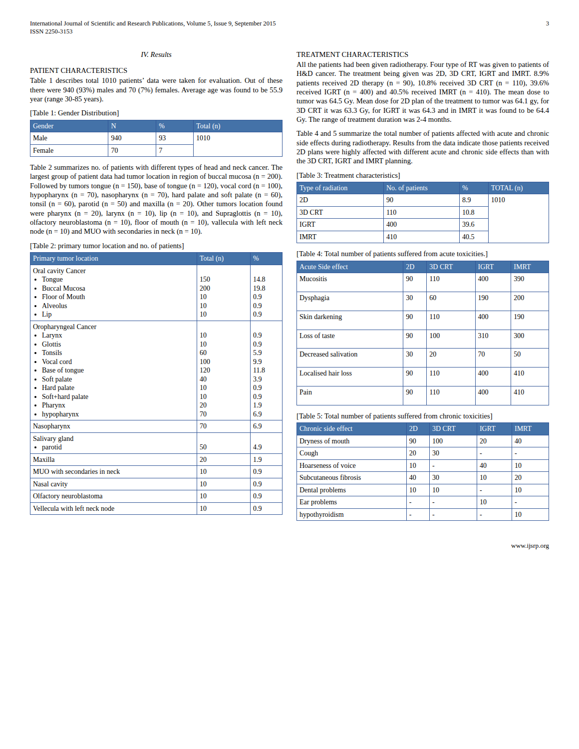International Journal of Scientific and Research Publications, Volume 5, Issue 9, September 2015
ISSN 2250-3153 3
IV. Results
Patient Characteristics
Table 1 describes total 1010 patients’ data were taken for evaluation. Out of these there were 940 (93%) males and 70 (7%) females. Average age was found to be 55.9 year (range 30-85 years).
[Table 1: Gender Distribution]
| Gender | N | % | Total (n) |
| --- | --- | --- | --- |
| Male | 940 | 93 | 1010 |
| Female | 70 | 7 | |
Table 2 summarizes no. of patients with different types of head and neck cancer. The largest group of patient data had tumor location in region of buccal mucosa (n = 200). Followed by tumors tongue (n = 150), base of tongue (n = 120), vocal cord (n = 100), hypopharynx (n = 70), nasopharynx (n = 70), hard palate and soft palate (n = 60), tonsil (n = 60), parotid (n = 50) and maxilla (n = 20). Other tumors location found were pharynx (n = 20), larynx (n = 10), lip (n = 10), and Supraglottis (n = 10), olfactory neuroblastoma (n = 10), floor of mouth (n = 10), vallecula with left neck node (n = 10) and MUO with secondaries in neck (n = 10).
[Table 2: primary tumor location and no. of patients]
| Primary tumor location | Total (n) | % |
| --- | --- | --- |
| Oral cavity Cancer Tongue Buccal Mucosa Floor of Mouth Alveolus Lip | 150 200 10 10 10 | 14.8 19.8 0.9 0.9 0.9 |
| Oropharyngeal Cancer Larynx Glottis Tonsils Vocal cord Base of tongue Soft palate Hard palate Soft+hard palate Pharynx hypopharynx | 10 10 60 100 120 40 10 10 20 70 | 0.9 0.9 5.9 9.9 11.8 3.9 0.9 0.9 1.9 6.9 |
| Nasopharynx | 70 | 6.9 |
| Salivary gland parotid | 50 | 4.9 |
| Maxilla | 20 | 1.9 |
| MUO with secondaries in neck | 10 | 0.9 |
| Nasal cavity | 10 | 0.9 |
| Olfactory neuroblastoma | 10 | 0.9 |
| Vellecula with left neck node | 10 | 0.9 |
Treatment Characteristics
All the patients had been given radiotherapy. Four type of RT was given to patients of H&D cancer. The treatment being given was 2D, 3D CRT, IGRT and IMRT. 8.9% patients received 2D therapy (n = 90), 10.8% received 3D CRT (n = 110), 39.6% received IGRT (n = 400) and 40.5% received IMRT (n = 410). The mean dose to tumor was 64.5 Gy. Mean dose for 2D plan of the treatment to tumor was 64.1 gy, for 3D CRT it was 63.3 Gy, for IGRT it was 64.3 and in IMRT it was found to be 64.4 Gy. The range of treatment duration was 2-4 months.
Table 4 and 5 summarize the total number of patients affected with acute and chronic side effects during radiotherapy. Results from the data indicate those patients received 2D plans were highly affected with different acute and chronic side effects than with the 3D CRT, IGRT and IMRT planning.
[Table 3: Treatment characteristics]
| Type of radiation | No. of patients | % | TOTAL (n) |
| --- | --- | --- | --- |
| 2D | 90 | 8.9 | 1010 |
| 3D CRT | 110 | 10.8 | |
| IGRT | 400 | 39.6 | |
| IMRT | 410 | 40.5 | |
[Table 4: Total number of patients suffered from acute toxicities.]
| Acute Side effect | 2D | 3D CRT | IGRT | IMRT |
| --- | --- | --- | --- | --- |
| Mucositis | 90 | 110 | 400 | 390 |
| Dysphagia | 30 | 60 | 190 | 200 |
| Skin darkening | 90 | 110 | 400 | 190 |
| Loss of taste | 90 | 100 | 310 | 300 |
| Decreased salivation | 30 | 20 | 70 | 50 |
| Localised hair loss | 90 | 110 | 400 | 410 |
| Pain | 90 | 110 | 400 | 410 |
[Table 5: Total number of patients suffered from chronic toxicities]
| Chronic side effect | 2D | 3D CRT | IGRT | IMRT |
| --- | --- | --- | --- | --- |
| Dryness of mouth | 90 | 100 | 20 | 40 |
| Cough | 20 | 30 | - | - |
| Hoarseness of voice | 10 | - | 40 | 10 |
| Subcutaneous fibrosis | 40 | 30 | 10 | 20 |
| Dental problems | 10 | 10 | - | 10 |
| Ear problems | - | - | 10 | - |
| hypothyroidism | - | - | - | 10 |
www.ijsrp.org